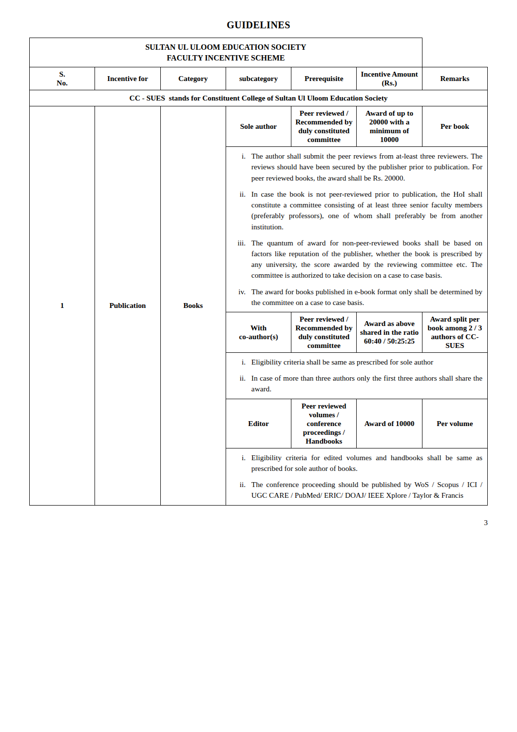GUIDELINES
| SULTAN UL ULOOM EDUCATION SOCIETY FACULTY INCENTIVE SCHEME |
| S. No. | Incentive for | Category | subcategory | Prerequisite | Incentive Amount (Rs.) | Remarks |
| CC - SUES stands for Constituent College of Sultan Ul Uloom Education Society |
| 1 | Publication | Books | Sole author | Peer reviewed / Recommended by duly constituted committee | Award of up to 20000 with a minimum of 10000 | Per book |
| The author shall submit the peer reviews from at-least three reviewers. The reviews should have been secured by the publisher prior to publication. For peer reviewed books, the award shall be Rs. 20000. In case the book is not peer-reviewed prior to publication, the HoI shall constitute a committee consisting of at least three senior faculty members (preferably professors), one of whom shall preferably be from another institution. The quantum of award for non-peer-reviewed books shall be based on factors like reputation of the publisher, whether the book is prescribed by any university, the score awarded by the reviewing committee etc. The committee is authorized to take decision on a case to case basis. The award for books published in e-book format only shall be determined by the committee on a case to case basis. |
| With co-author(s) | Peer reviewed / Recommended by duly constituted committee | Award as above shared in the ratio 60:40 / 50:25:25 | Award split per book among 2 / 3 authors of CC-SUES |
| Eligibility criteria shall be same as prescribed for sole author In case of more than three authors only the first three authors shall share the award. |
| Editor | Peer reviewed volumes / conference proceedings / Handbooks | Award of 10000 | Per volume |
| Eligibility criteria for edited volumes and handbooks shall be same as prescribed for sole author of books. The conference proceeding should be published by WoS / Scopus / ICI / UGC CARE / PubMed/ ERIC/ DOAJ/ IEEE Xplore / Taylor & Francis |
3